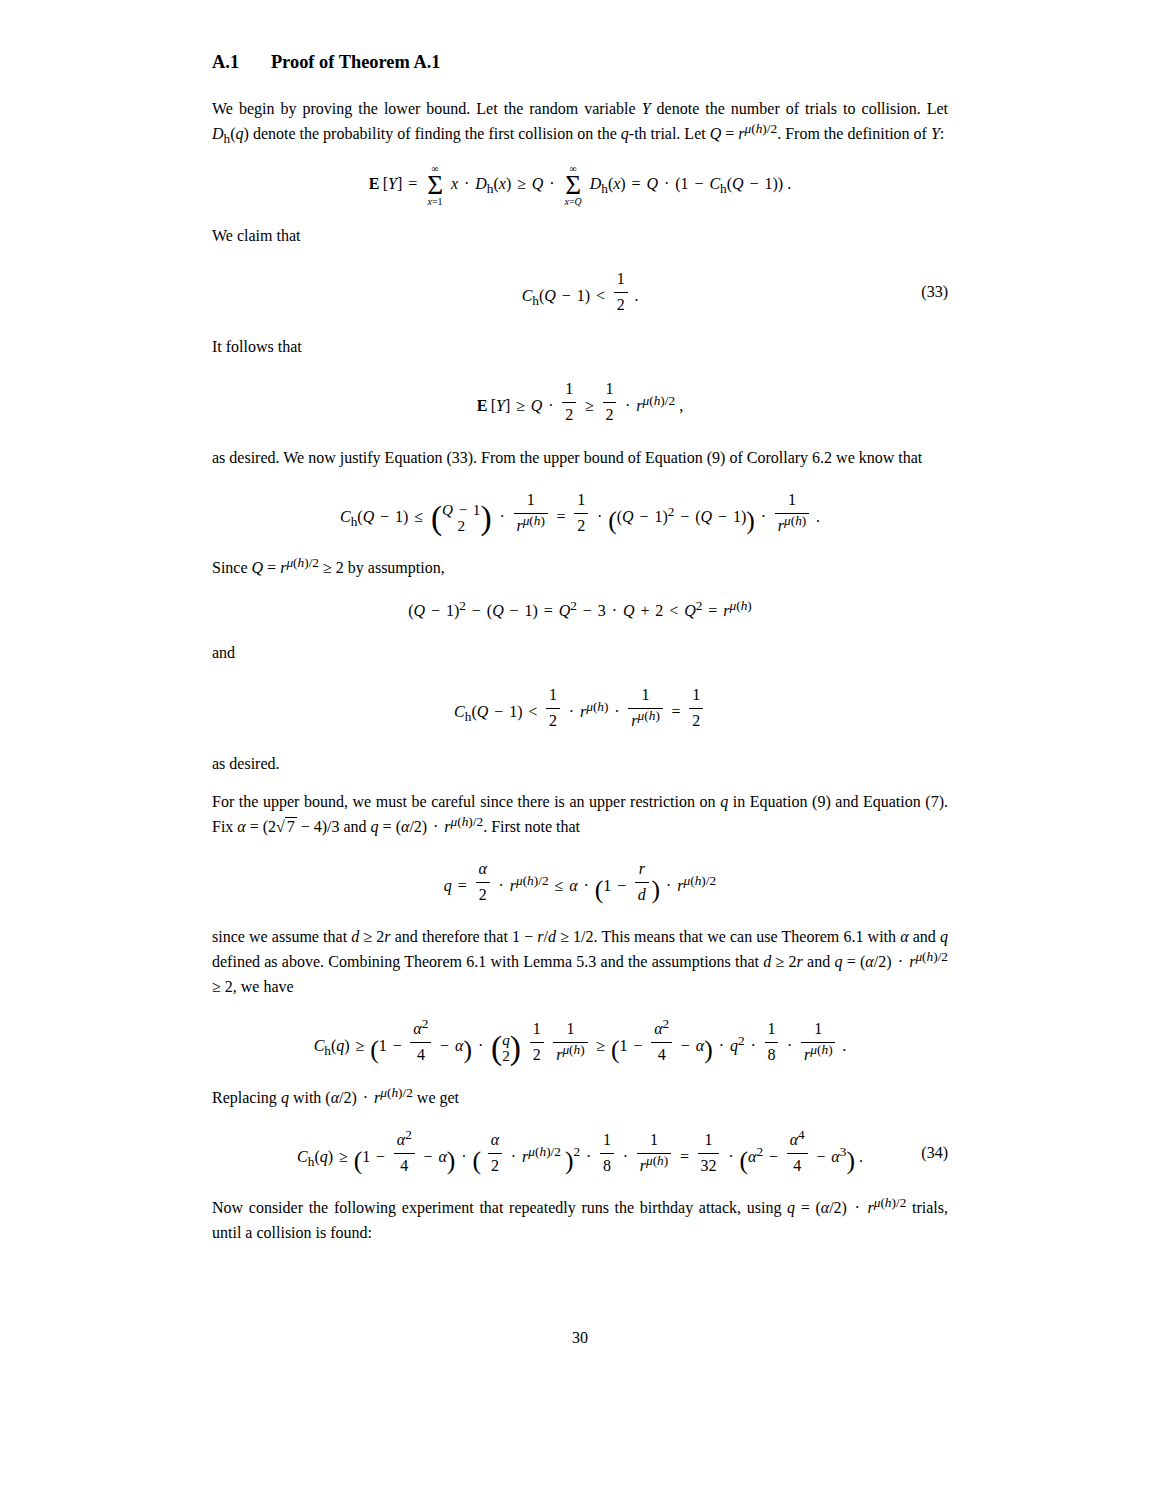A.1 Proof of Theorem A.1
We begin by proving the lower bound. Let the random variable Y denote the number of trials to collision. Let Dh(q) denote the probability of finding the first collision on the q-th trial. Let Q = rμ(h)/2. From the definition of Y:
E [Y] = ∞Σx=1 x · Dh(x) ≥ Q · ∞Σx=Q Dh(x) = Q · (1 − Ch(Q − 1)) .
We claim that
Ch(Q − 1) < 12 . (33)
It follows that
E [Y] ≥ Q · 12 ≥ 12 · rμ(h)/2 ,
as desired. We now justify Equation (33). From the upper bound of Equation (9) of Corollary 6.2 we know that
Ch(Q − 1) ≤ (Q − 1
2) · 1 rμ(h) = 12 · ((Q − 1)2 − (Q − 1)) · 1 rμ(h) .
Since Q = rμ(h)/2 ≥ 2 by assumption,
(Q − 1)2 − (Q − 1) = Q2 − 3 · Q + 2 < Q2 = rμ(h)
and
Ch(Q − 1) < 12 · rμ(h) · 1 rμ(h) = 12
as desired.
For the upper bound, we must be careful since there is an upper restriction on q in Equation (9) and Equation (7). Fix α = (2√7 − 4)/3 and q = (α/2) · rμ(h)/2. First note that
q = α 2 · rμ(h)/2 ≤ α · (1 − rd) · rμ(h)/2
since we assume that d ≥ 2r and therefore that 1 − r/d ≥ 1/2. This means that we can use Theorem 6.1 with α and q defined as above. Combining Theorem 6.1 with Lemma 5.3 and the assumptions that d ≥ 2r and q = (α/2) · rμ(h)/2 ≥ 2, we have
Ch(q) ≥ (1 − α24 − α) · (q
2) 12 1 rμ(h) ≥ (1 − α24 − α) · q2 · 18 · 1 rμ(h) .
Replacing q with (α/2) · rμ(h)/2 we get
Ch(q) ≥ (1 − α24 − α) · ( α 2 · rμ(h)/2 )2 · 18 · 1 rμ(h) = 132 · (α2 − α44 − α3) . (34)
Now consider the following experiment that repeatedly runs the birthday attack, using q = (α/2) · rμ(h)/2 trials, until a collision is found:
30